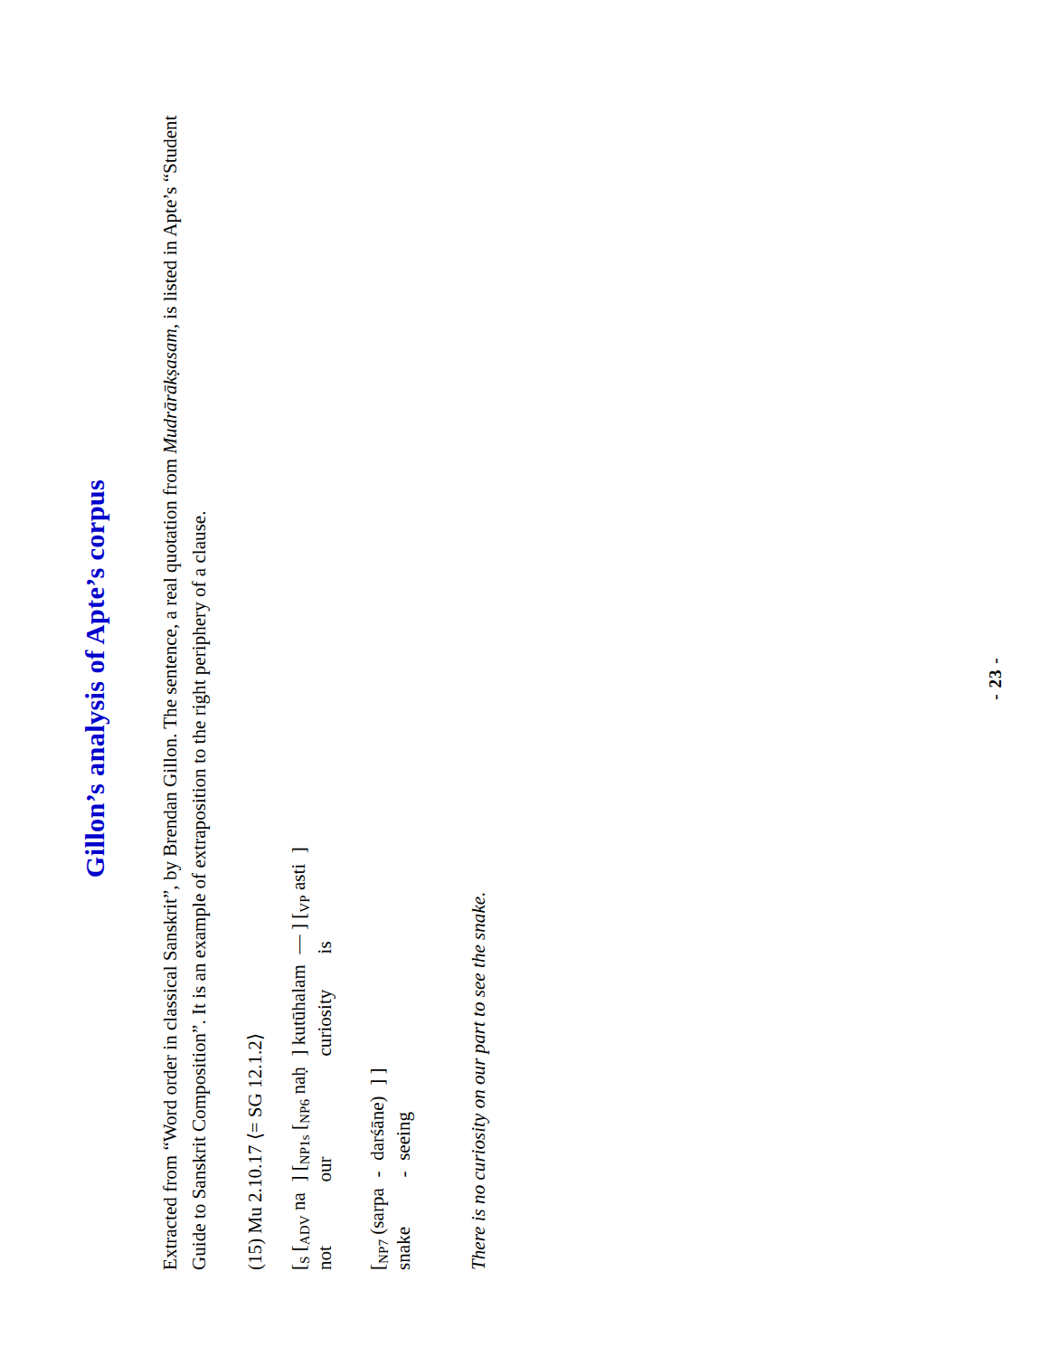Gillon’s analysis of Apte’s corpus
Extracted from “Word order in classical Sanskrit”, by Brendan Gillon. The sentence, a real quotation from Mudrārākṣasam, is listed in Apte’s “Student Guide to Sanskrit Composition”. It is an example of extraposition to the right periphery of a clause.
(15) Mu 2.10.17 ⟨= SG 12.1.2⟩
| [ S [ ADV na | ] [ NP1s [ NP6 naḥ | ] kutūhalam | — ] [ VP asti | ] |
| not | our | curiosity | is | |
| [ NP7 (sarpa | - | darśāne) | ] ] |
| snake | - | seeing | |
There is no curiosity on our part to see the snake.
- 23 -